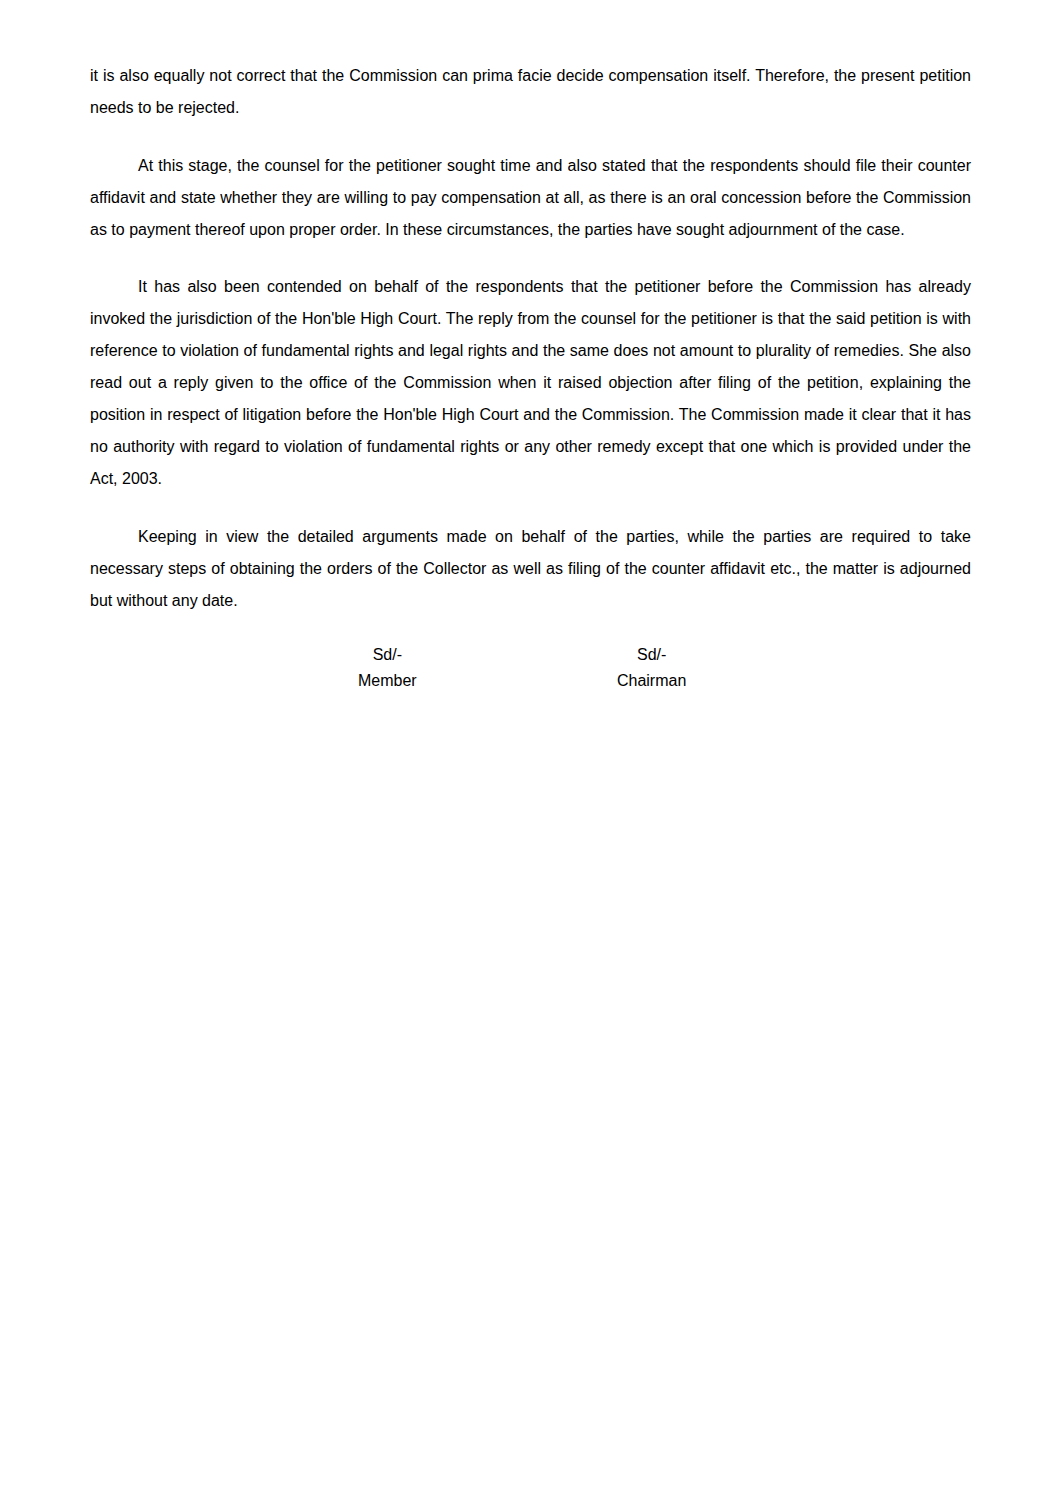it is also equally not correct that the Commission can prima facie decide compensation itself. Therefore, the present petition needs to be rejected.
At this stage, the counsel for the petitioner sought time and also stated that the respondents should file their counter affidavit and state whether they are willing to pay compensation at all, as there is an oral concession before the Commission as to payment thereof upon proper order. In these circumstances, the parties have sought adjournment of the case.
It has also been contended on behalf of the respondents that the petitioner before the Commission has already invoked the jurisdiction of the Hon'ble High Court. The reply from the counsel for the petitioner is that the said petition is with reference to violation of fundamental rights and legal rights and the same does not amount to plurality of remedies. She also read out a reply given to the office of the Commission when it raised objection after filing of the petition, explaining the position in respect of litigation before the Hon'ble High Court and the Commission. The Commission made it clear that it has no authority with regard to violation of fundamental rights or any other remedy except that one which is provided under the Act, 2003.
Keeping in view the detailed arguments made on behalf of the parties, while the parties are required to take necessary steps of obtaining the orders of the Collector as well as filing of the counter affidavit etc., the matter is adjourned but without any date.
| Sd/- | Sd/- |
| Member | Chairman |